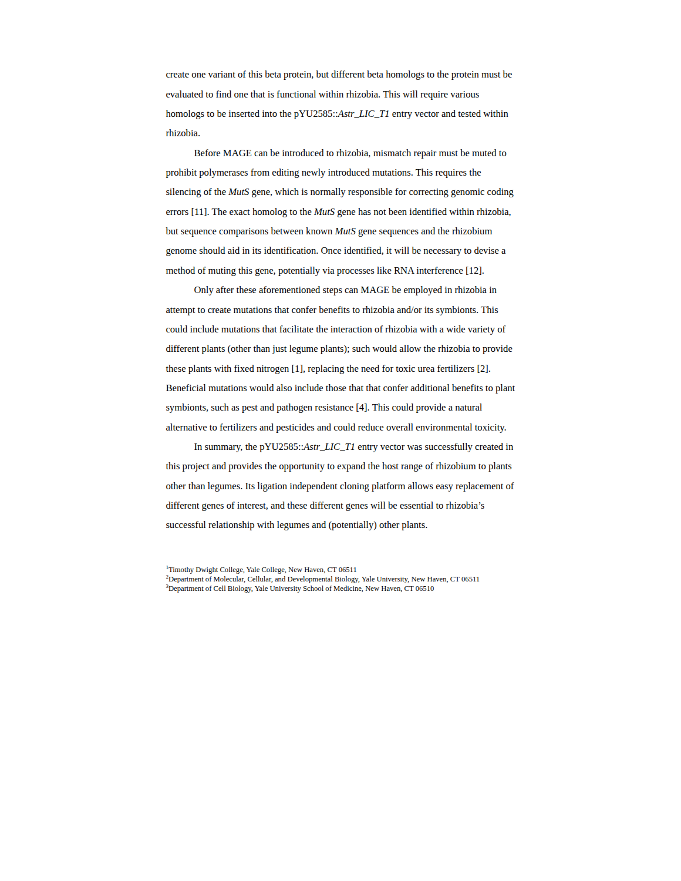create one variant of this beta protein, but different beta homologs to the protein must be evaluated to find one that is functional within rhizobia. This will require various homologs to be inserted into the pYU2585::Astr_LIC_T1 entry vector and tested within rhizobia.
Before MAGE can be introduced to rhizobia, mismatch repair must be muted to prohibit polymerases from editing newly introduced mutations. This requires the silencing of the MutS gene, which is normally responsible for correcting genomic coding errors [11]. The exact homolog to the MutS gene has not been identified within rhizobia, but sequence comparisons between known MutS gene sequences and the rhizobium genome should aid in its identification. Once identified, it will be necessary to devise a method of muting this gene, potentially via processes like RNA interference [12].
Only after these aforementioned steps can MAGE be employed in rhizobia in attempt to create mutations that confer benefits to rhizobia and/or its symbionts. This could include mutations that facilitate the interaction of rhizobia with a wide variety of different plants (other than just legume plants); such would allow the rhizobia to provide these plants with fixed nitrogen [1], replacing the need for toxic urea fertilizers [2]. Beneficial mutations would also include those that that confer additional benefits to plant symbionts, such as pest and pathogen resistance [4]. This could provide a natural alternative to fertilizers and pesticides and could reduce overall environmental toxicity.
In summary, the pYU2585::Astr_LIC_T1 entry vector was successfully created in this project and provides the opportunity to expand the host range of rhizobium to plants other than legumes. Its ligation independent cloning platform allows easy replacement of different genes of interest, and these different genes will be essential to rhizobia’s successful relationship with legumes and (potentially) other plants.
1Timothy Dwight College, Yale College, New Haven, CT 06511
2Department of Molecular, Cellular, and Developmental Biology, Yale University, New Haven, CT 06511
3Department of Cell Biology, Yale University School of Medicine, New Haven, CT 06510